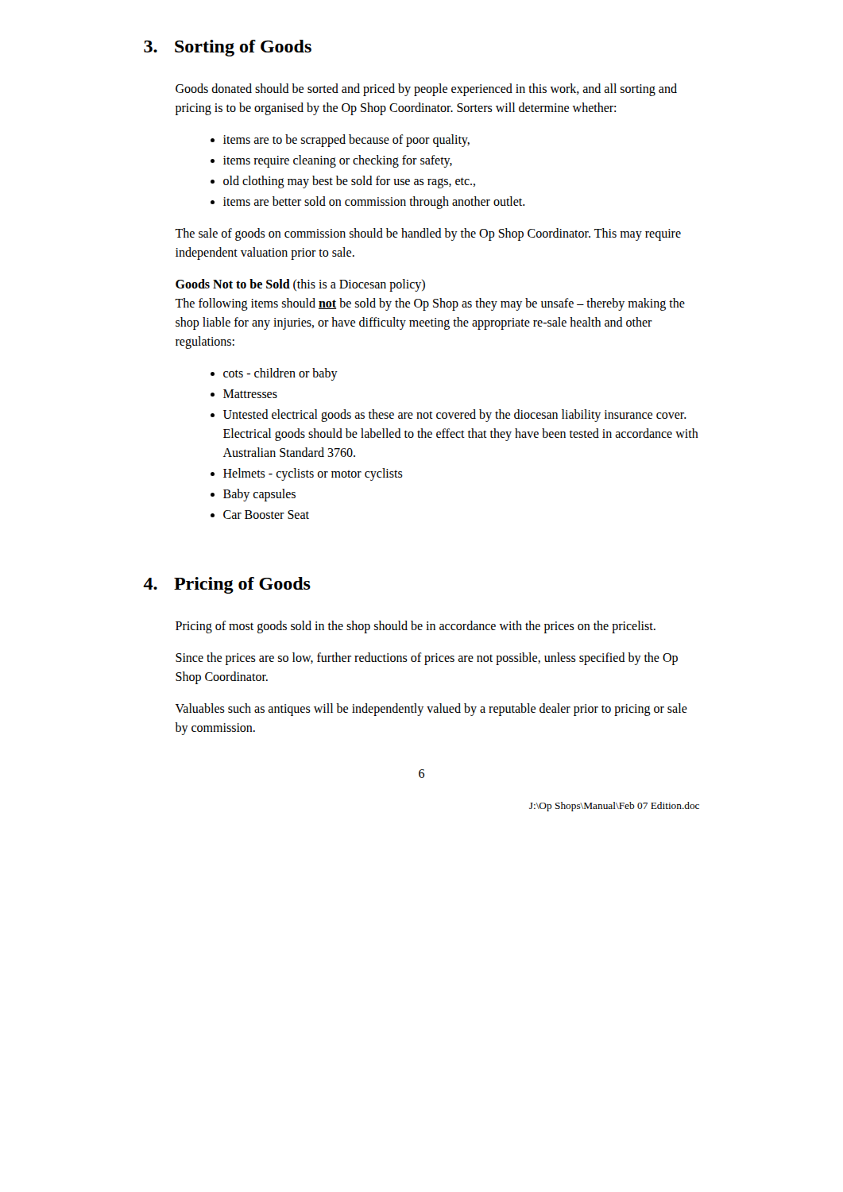3. Sorting of Goods
Goods donated should be sorted and priced by people experienced in this work, and all sorting and pricing is to be organised by the Op Shop Coordinator. Sorters will determine whether:
items are to be scrapped because of poor quality,
items require cleaning or checking for safety,
old clothing may best be sold for use as rags, etc.,
items are better sold on commission through another outlet.
The sale of goods on commission should be handled by the Op Shop Coordinator. This may require independent valuation prior to sale.
Goods Not to be Sold (this is a Diocesan policy)
The following items should not be sold by the Op Shop as they may be unsafe – thereby making the shop liable for any injuries, or have difficulty meeting the appropriate re-sale health and other regulations:
cots - children or baby
Mattresses
Untested electrical goods as these are not covered by the diocesan liability insurance cover. Electrical goods should be labelled to the effect that they have been tested in accordance with Australian Standard 3760.
Helmets - cyclists or motor cyclists
Baby capsules
Car Booster Seat
4. Pricing of Goods
Pricing of most goods sold in the shop should be in accordance with the prices on the pricelist.
Since the prices are so low, further reductions of prices are not possible, unless specified by the Op Shop Coordinator.
Valuables such as antiques will be independently valued by a reputable dealer prior to pricing or sale by commission.
6
J:\Op Shops\Manual\Feb 07 Edition.doc